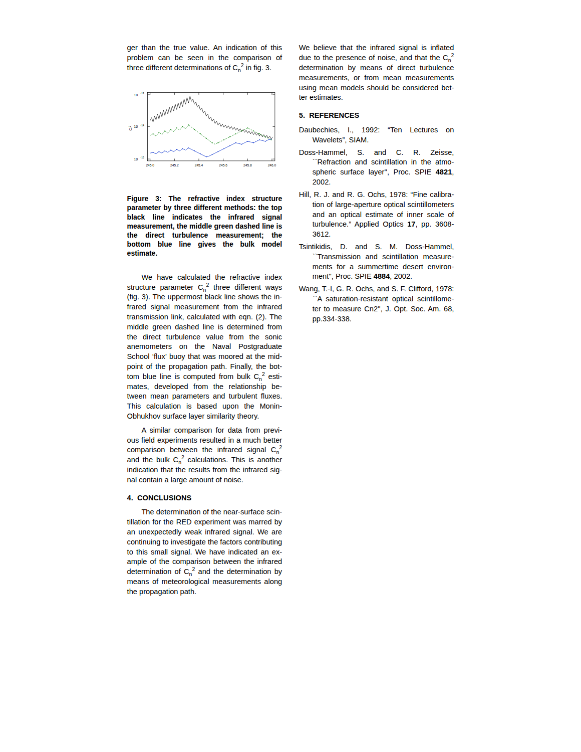ger than the true value. An indication of this problem can be seen in the comparison of three different determinations of Cn2 in fig. 3.
10 -13 10 -14 10 -15 Cn2 245.0 245.2 245.4 245.6 245.8 246.0
Figure 3: The refractive index structure parameter by three different methods: the top black line indicates the infrared signal measurement, the middle green dashed line is the direct turbulence measurement; the bottom blue line gives the bulk model estimate.
We have calculated the refractive index structure parameter Cn2 three different ways (fig. 3). The uppermost black line shows the infrared signal measurement from the infrared transmission link, calculated with eqn. (2). The middle green dashed line is determined from the direct turbulence value from the sonic anemometers on the Naval Postgraduate School ‘flux’ buoy that was moored at the mid-point of the propagation path. Finally, the bottom blue line is computed from bulk Cn2 estimates, developed from the relationship between mean parameters and turbulent fluxes. This calculation is based upon the Monin-Obhukhov surface layer similarity theory.
A similar comparison for data from previous field experiments resulted in a much better comparison between the infrared signal Cn2 and the bulk Cn2 calculations. This is another indication that the results from the infrared signal contain a large amount of noise.
4. Conclusions
The determination of the near-surface scintillation for the RED experiment was marred by an unexpectedly weak infrared signal. We are continuing to investigate the factors contributing to this small signal. We have indicated an example of the comparison between the infrared determination of Cn2 and the determination by means of meteorological measurements along the propagation path.
We believe that the infrared signal is inflated due to the presence of noise, and that the Cn2 determination by means of direct turbulence measurements, or from mean measurements using mean models should be considered better estimates.
5. References
Daubechies, I., 1992: “Ten Lectures on Wavelets”, SIAM.
Doss-Hammel, S. and C. R. Zeisse, ``Refraction and scintillation in the atmospheric surface layer'', Proc. SPIE 4821, 2002.
Hill, R. J. and R. G. Ochs, 1978: “Fine calibration of large-aperture optical scintillometers and an optical estimate of inner scale of turbulence.” Applied Optics 17, pp. 3608-3612.
Tsintikidis, D. and S. M. Doss-Hammel, ``Transmission and scintillation measurements for a summertime desert environment'', Proc. SPIE 4884, 2002.
Wang, T.-I, G. R. Ochs, and S. F. Clifford, 1978: ``A saturation-resistant optical scintillometer to measure Cn2'', J. Opt. Soc. Am. 68, pp.334-338.